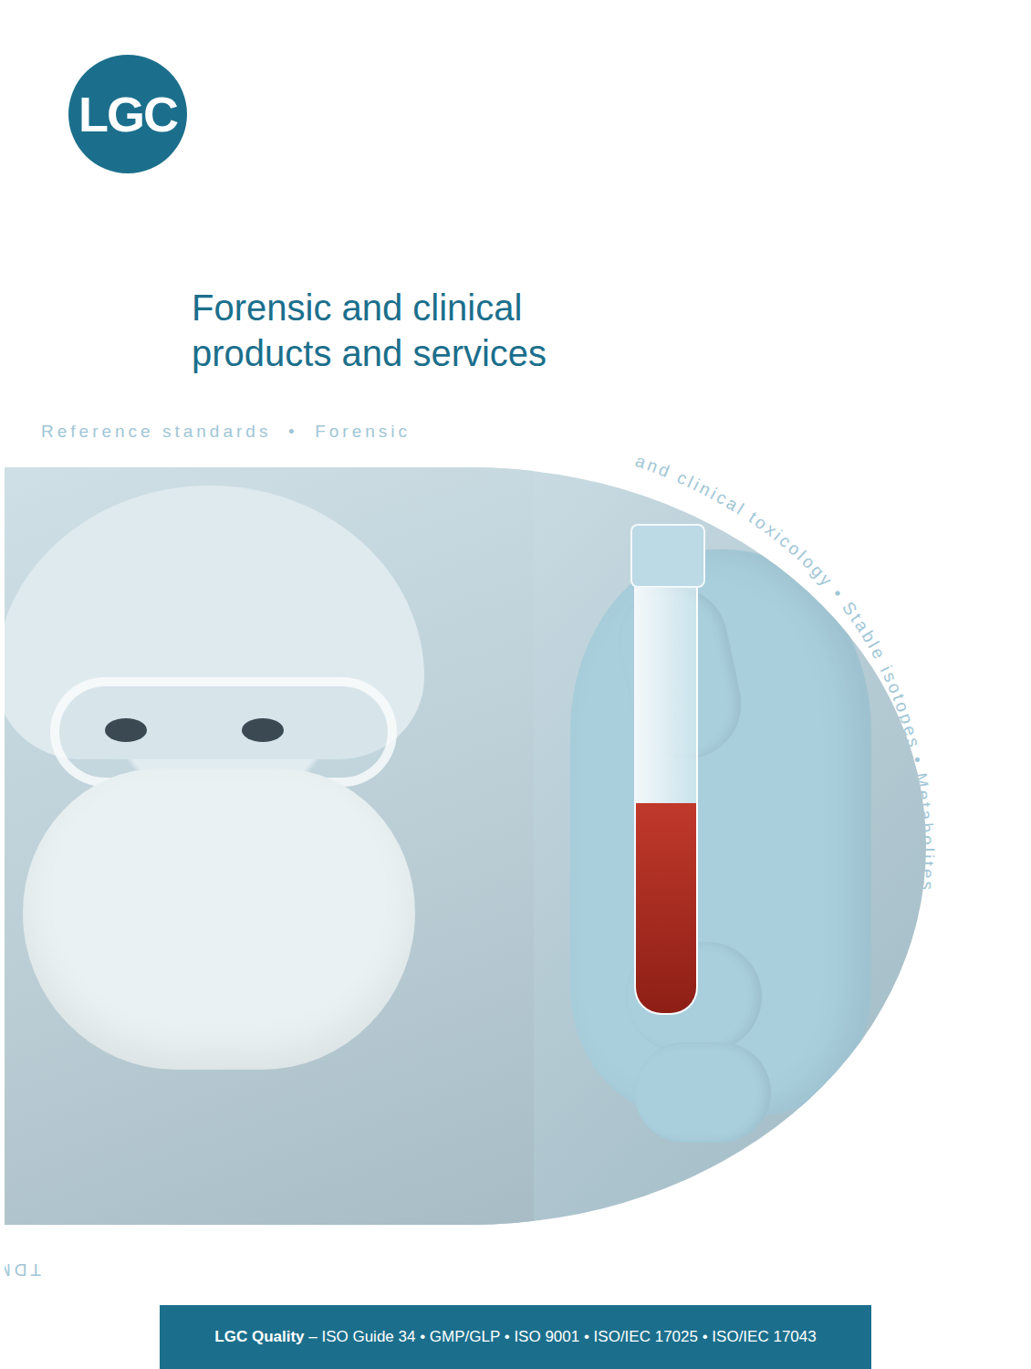LGC
Forensic and clinical
products and services
Reference standards • Forensic
and clinical toxicology • Stable isotopes • Metabolites
TDM • Natural products • Steroids •
LGC Quality – ISO Guide 34 • GMP/GLP • ISO 9001 • ISO/IEC 17025 • ISO/IEC 17043